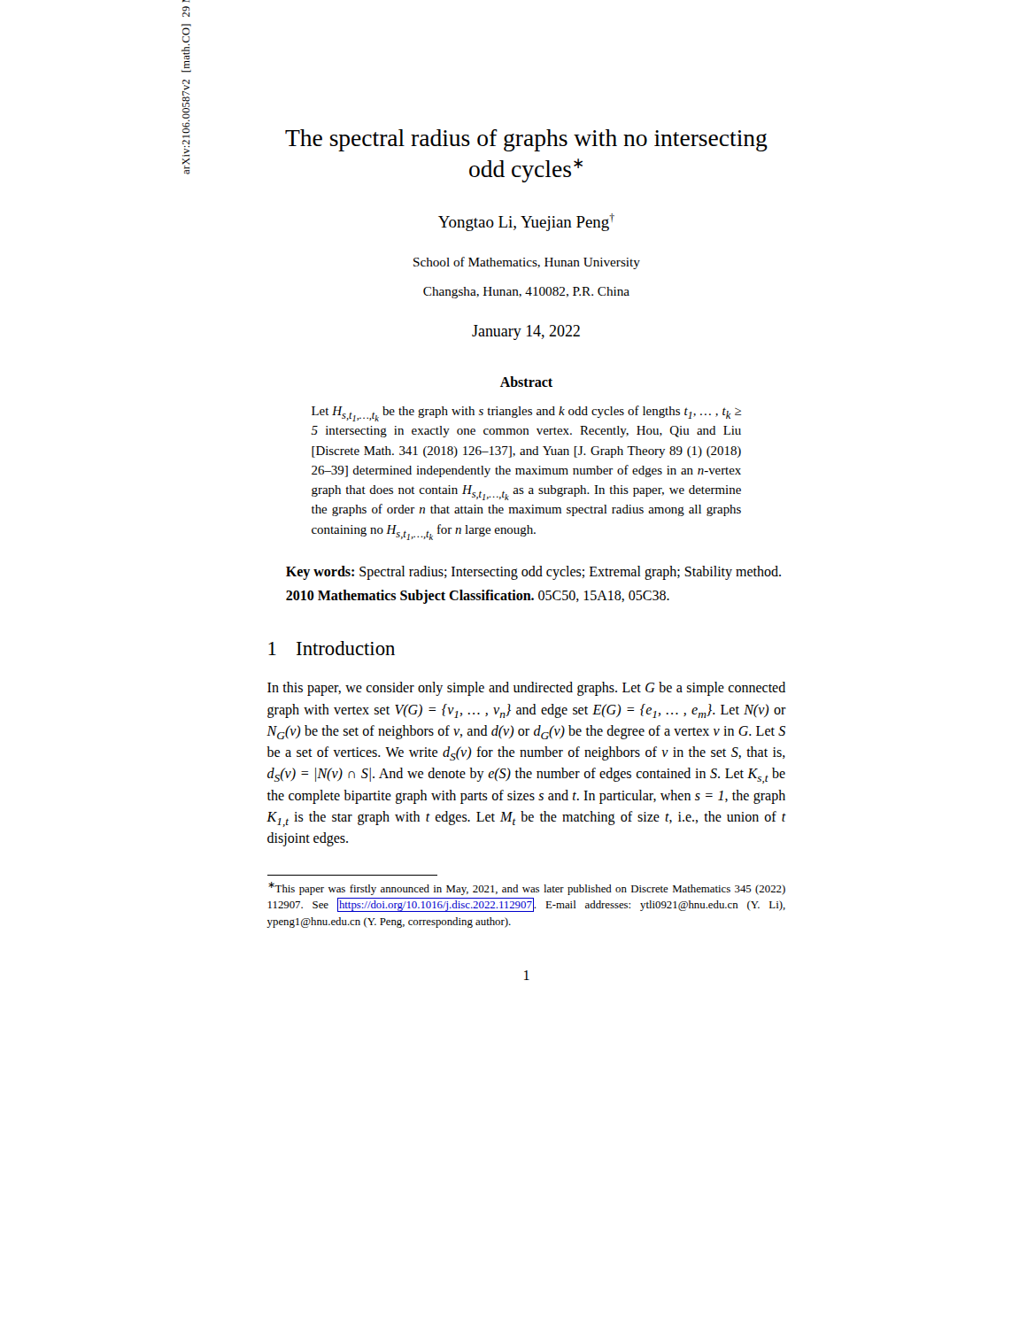arXiv:2106.00587v2 [math.CO] 29 Mar 2022
The spectral radius of graphs with no intersecting
odd cycles∗
Yongtao Li, Yuejian Peng†
School of Mathematics, Hunan University
Changsha, Hunan, 410082, P.R. China
January 14, 2022
Abstract
Let Hs,t1,…,tk be the graph with s triangles and k odd cycles of lengths t1, … , tk ≥ 5 intersecting in exactly one common vertex. Recently, Hou, Qiu and Liu [Discrete Math. 341 (2018) 126–137], and Yuan [J. Graph Theory 89 (1) (2018) 26–39] determined independently the maximum number of edges in an n-vertex graph that does not contain Hs,t1,…,tk as a subgraph. In this paper, we determine the graphs of order n that attain the maximum spectral radius among all graphs containing no Hs,t1,…,tk for n large enough.
Key words: Spectral radius; Intersecting odd cycles; Extremal graph; Stability method.
2010 Mathematics Subject Classification. 05C50, 15A18, 05C38.
1 Introduction
In this paper, we consider only simple and undirected graphs. Let G be a simple connected graph with vertex set V(G) = {v1, … , vn} and edge set E(G) = {e1, … , em}. Let N(v) or NG(v) be the set of neighbors of v, and d(v) or dG(v) be the degree of a vertex v in G. Let S be a set of vertices. We write dS(v) for the number of neighbors of v in the set S, that is, dS(v) = |N(v) ∩ S|. And we denote by e(S) the number of edges contained in S. Let Ks,t be the complete bipartite graph with parts of sizes s and t. In particular, when s = 1, the graph K1,t is the star graph with t edges. Let Mt be the matching of size t, i.e., the union of t disjoint edges.
∗This paper was firstly announced in May, 2021, and was later published on Discrete Mathematics 345 (2022) 112907. See https://doi.org/10.1016/j.disc.2022.112907. E-mail addresses: ytli0921@hnu.edu.cn (Y. Li), ypeng1@hnu.edu.cn (Y. Peng, corresponding author).
1